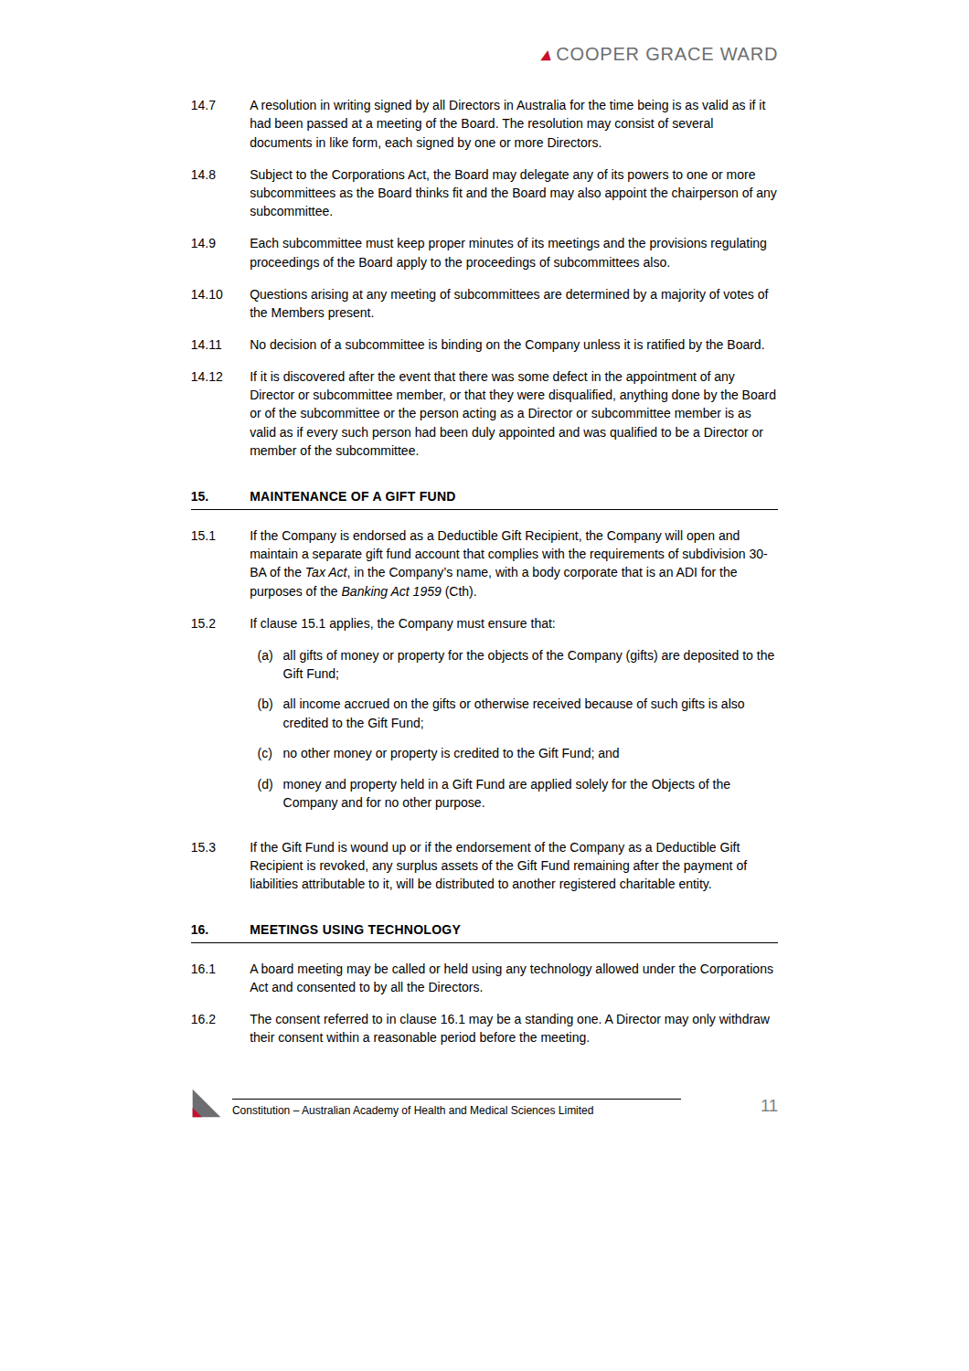▴COOPER GRACE WARD
14.7
A resolution in writing signed by all Directors in Australia for the time being is as valid as if it had been passed at a meeting of the Board. The resolution may consist of several documents in like form, each signed by one or more Directors.
14.8
Subject to the Corporations Act, the Board may delegate any of its powers to one or more subcommittees as the Board thinks fit and the Board may also appoint the chairperson of any subcommittee.
14.9
Each subcommittee must keep proper minutes of its meetings and the provisions regulating proceedings of the Board apply to the proceedings of subcommittees also.
14.10
Questions arising at any meeting of subcommittees are determined by a majority of votes of the Members present.
14.11
No decision of a subcommittee is binding on the Company unless it is ratified by the Board.
14.12
If it is discovered after the event that there was some defect in the appointment of any Director or subcommittee member, or that they were disqualified, anything done by the Board or of the subcommittee or the person acting as a Director or subcommittee member is as valid as if every such person had been duly appointed and was qualified to be a Director or member of the subcommittee.
15.
MAINTENANCE OF A GIFT FUND
15.1
If the Company is endorsed as a Deductible Gift Recipient, the Company will open and maintain a separate gift fund account that complies with the requirements of subdivision 30-BA of the Tax Act, in the Company’s name, with a body corporate that is an ADI for the purposes of the Banking Act 1959 (Cth).
15.2
If clause 15.1 applies, the Company must ensure that:
(a)
all gifts of money or property for the objects of the Company (gifts) are deposited to the Gift Fund;
(b)
all income accrued on the gifts or otherwise received because of such gifts is also credited to the Gift Fund;
(c)
no other money or property is credited to the Gift Fund; and
(d)
money and property held in a Gift Fund are applied solely for the Objects of the Company and for no other purpose.
15.3
If the Gift Fund is wound up or if the endorsement of the Company as a Deductible Gift Recipient is revoked, any surplus assets of the Gift Fund remaining after the payment of liabilities attributable to it, will be distributed to another registered charitable entity.
16.
MEETINGS USING TECHNOLOGY
16.1
A board meeting may be called or held using any technology allowed under the Corporations Act and consented to by all the Directors.
16.2
The consent referred to in clause 16.1 may be a standing one. A Director may only withdraw their consent within a reasonable period before the meeting.
Constitution – Australian Academy of Health and Medical Sciences Limited
11